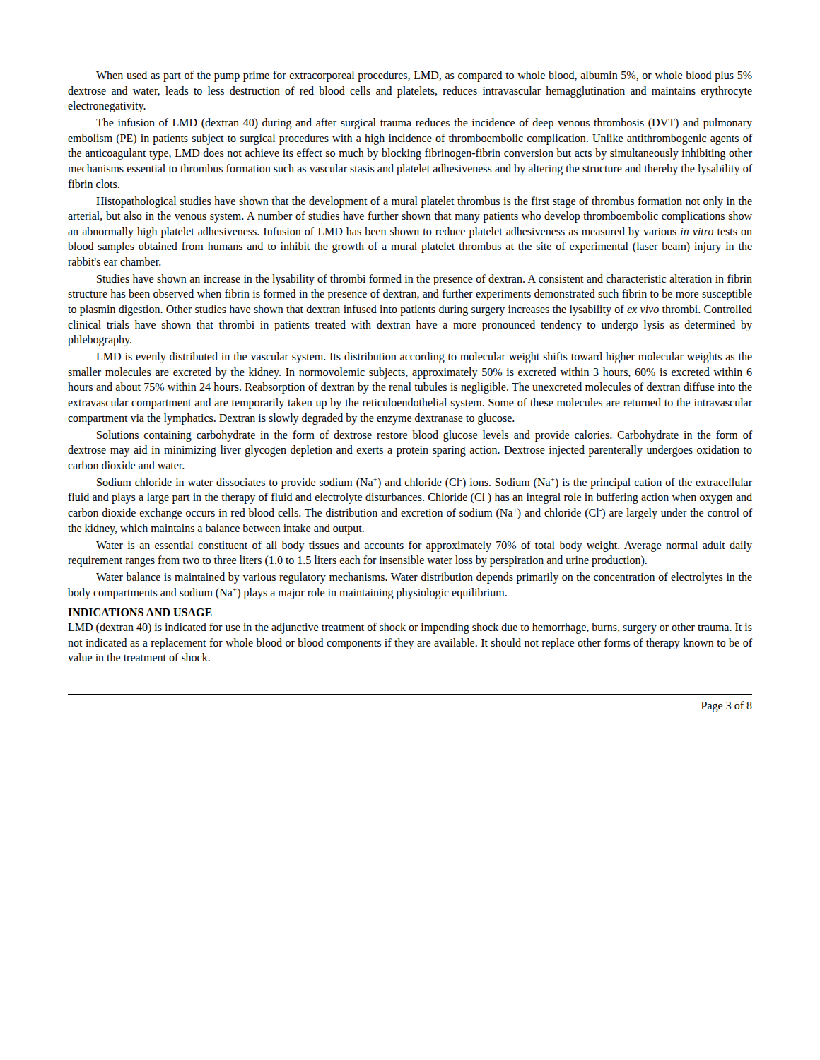When used as part of the pump prime for extracorporeal procedures, LMD, as compared to whole blood, albumin 5%, or whole blood plus 5% dextrose and water, leads to less destruction of red blood cells and platelets, reduces intravascular hemagglutination and maintains erythrocyte electronegativity.
The infusion of LMD (dextran 40) during and after surgical trauma reduces the incidence of deep venous thrombosis (DVT) and pulmonary embolism (PE) in patients subject to surgical procedures with a high incidence of thromboembolic complication. Unlike antithrombogenic agents of the anticoagulant type, LMD does not achieve its effect so much by blocking fibrinogen-fibrin conversion but acts by simultaneously inhibiting other mechanisms essential to thrombus formation such as vascular stasis and platelet adhesiveness and by altering the structure and thereby the lysability of fibrin clots.
Histopathological studies have shown that the development of a mural platelet thrombus is the first stage of thrombus formation not only in the arterial, but also in the venous system. A number of studies have further shown that many patients who develop thromboembolic complications show an abnormally high platelet adhesiveness. Infusion of LMD has been shown to reduce platelet adhesiveness as measured by various in vitro tests on blood samples obtained from humans and to inhibit the growth of a mural platelet thrombus at the site of experimental (laser beam) injury in the rabbit's ear chamber.
Studies have shown an increase in the lysability of thrombi formed in the presence of dextran. A consistent and characteristic alteration in fibrin structure has been observed when fibrin is formed in the presence of dextran, and further experiments demonstrated such fibrin to be more susceptible to plasmin digestion. Other studies have shown that dextran infused into patients during surgery increases the lysability of ex vivo thrombi. Controlled clinical trials have shown that thrombi in patients treated with dextran have a more pronounced tendency to undergo lysis as determined by phlebography.
LMD is evenly distributed in the vascular system. Its distribution according to molecular weight shifts toward higher molecular weights as the smaller molecules are excreted by the kidney. In normovolemic subjects, approximately 50% is excreted within 3 hours, 60% is excreted within 6 hours and about 75% within 24 hours. Reabsorption of dextran by the renal tubules is negligible. The unexcreted molecules of dextran diffuse into the extravascular compartment and are temporarily taken up by the reticuloendothelial system. Some of these molecules are returned to the intravascular compartment via the lymphatics. Dextran is slowly degraded by the enzyme dextranase to glucose.
Solutions containing carbohydrate in the form of dextrose restore blood glucose levels and provide calories. Carbohydrate in the form of dextrose may aid in minimizing liver glycogen depletion and exerts a protein sparing action. Dextrose injected parenterally undergoes oxidation to carbon dioxide and water.
Sodium chloride in water dissociates to provide sodium (Na+) and chloride (Cl-) ions. Sodium (Na+) is the principal cation of the extracellular fluid and plays a large part in the therapy of fluid and electrolyte disturbances. Chloride (Cl-) has an integral role in buffering action when oxygen and carbon dioxide exchange occurs in red blood cells. The distribution and excretion of sodium (Na+) and chloride (Cl-) are largely under the control of the kidney, which maintains a balance between intake and output.
Water is an essential constituent of all body tissues and accounts for approximately 70% of total body weight. Average normal adult daily requirement ranges from two to three liters (1.0 to 1.5 liters each for insensible water loss by perspiration and urine production).
Water balance is maintained by various regulatory mechanisms. Water distribution depends primarily on the concentration of electrolytes in the body compartments and sodium (Na+) plays a major role in maintaining physiologic equilibrium.
Indications and Usage
LMD (dextran 40) is indicated for use in the adjunctive treatment of shock or impending shock due to hemorrhage, burns, surgery or other trauma. It is not indicated as a replacement for whole blood or blood components if they are available. It should not replace other forms of therapy known to be of value in the treatment of shock.
Page 3 of 8